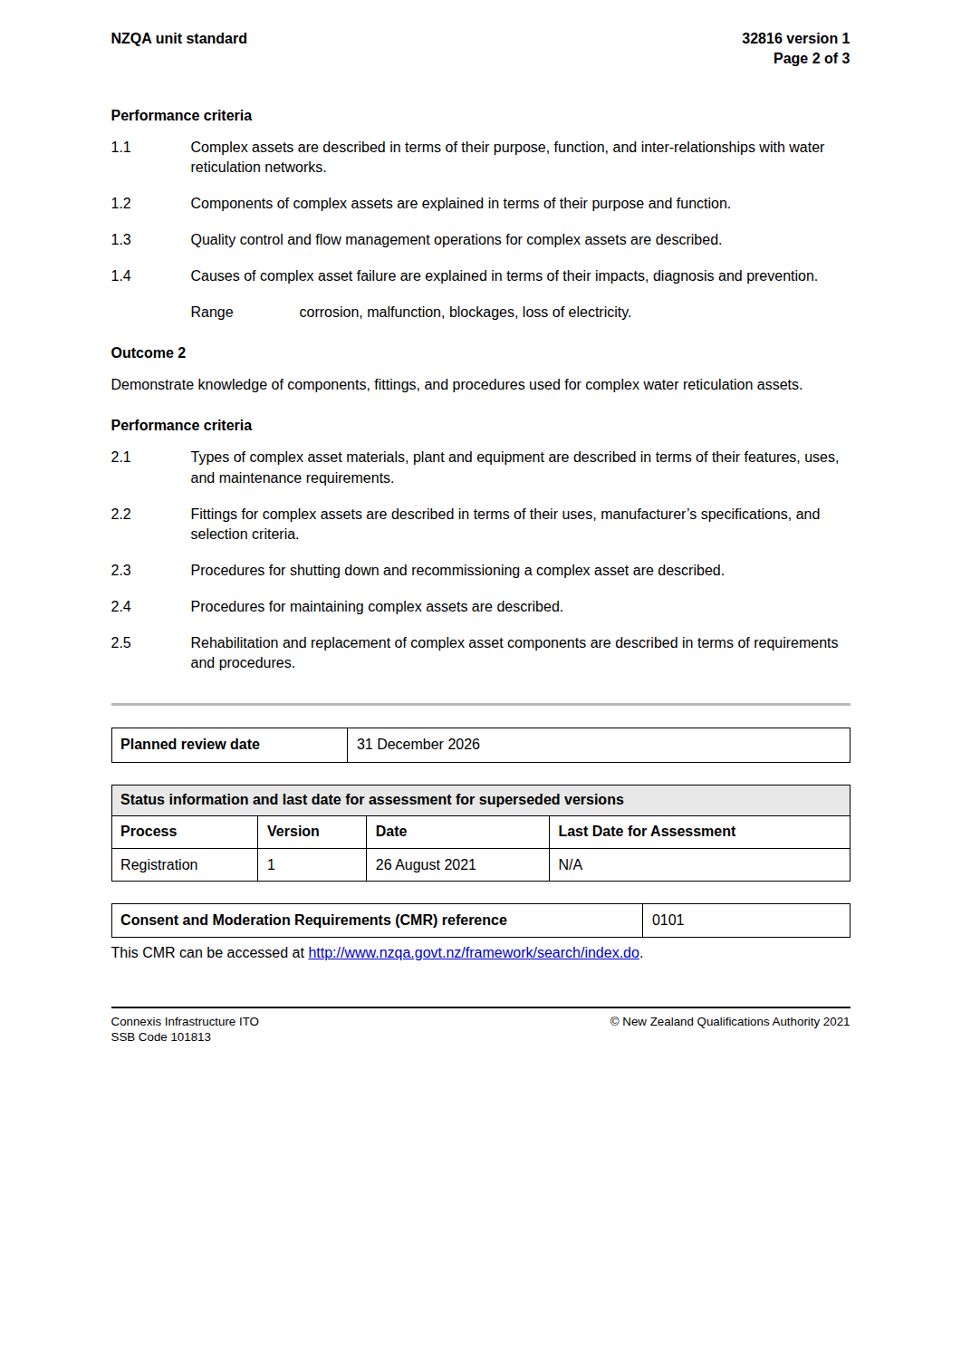NZQA unit standard
32816 version 1
Page 2 of 3
Performance criteria
1.1
Complex assets are described in terms of their purpose, function, and inter-relationships with water reticulation networks.
1.2
Components of complex assets are explained in terms of their purpose and function.
1.3
Quality control and flow management operations for complex assets are described.
1.4
Causes of complex asset failure are explained in terms of their impacts, diagnosis and prevention.
Range
corrosion, malfunction, blockages, loss of electricity.
Outcome 2
Demonstrate knowledge of components, fittings, and procedures used for complex water reticulation assets.
Performance criteria
2.1
Types of complex asset materials, plant and equipment are described in terms of their features, uses, and maintenance requirements.
2.2
Fittings for complex assets are described in terms of their uses, manufacturer’s specifications, and selection criteria.
2.3
Procedures for shutting down and recommissioning a complex asset are described.
2.4
Procedures for maintaining complex assets are described.
2.5
Rehabilitation and replacement of complex asset components are described in terms of requirements and procedures.
| Planned review date | 31 December 2026 |
Status information and last date for assessment for superseded versions
| Process | Version | Date | Last Date for Assessment |
| --- | --- | --- | --- |
| Registration | 1 | 26 August 2021 | N/A |
| Consent and Moderation Requirements (CMR) reference | 0101 |
This CMR can be accessed at http://www.nzqa.govt.nz/framework/search/index.do.
Connexis Infrastructure ITO
SSB Code 101813
© New Zealand Qualifications Authority 2021